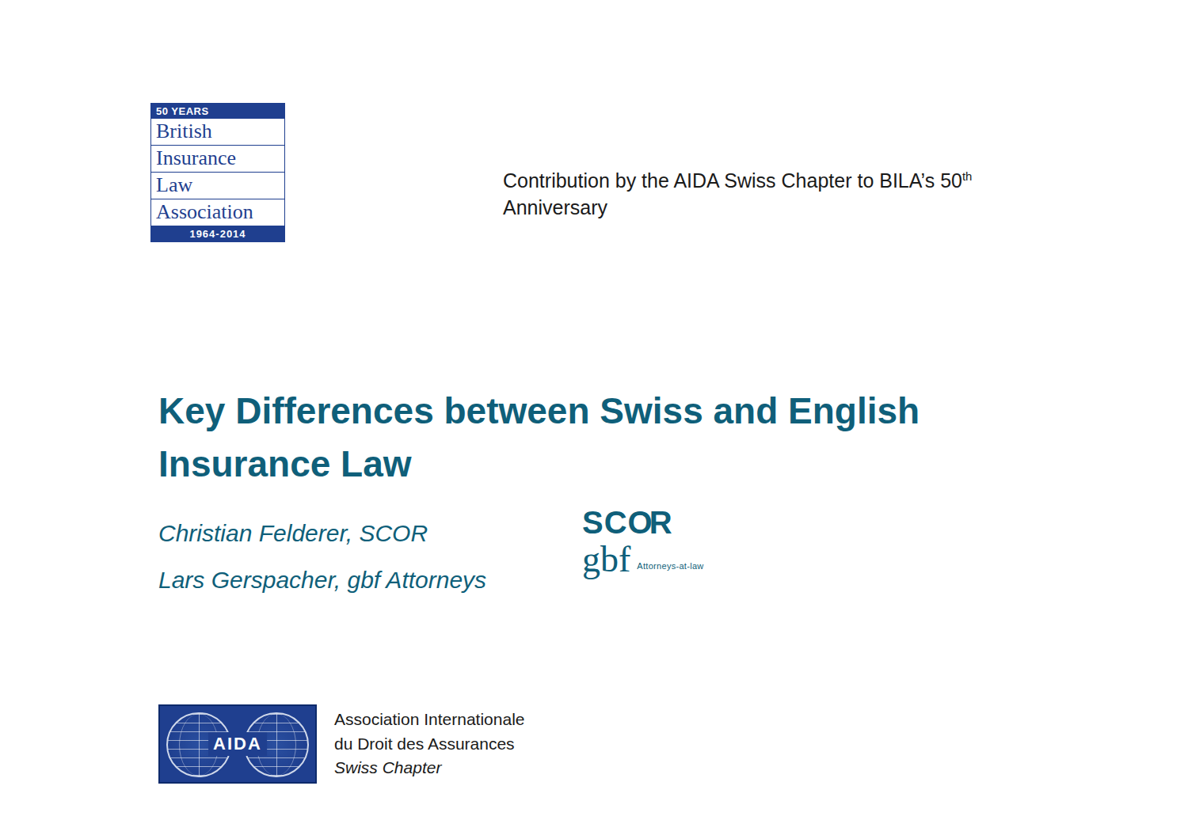50 YEARS
British
Insurance
Law
Association
1964-2014
Contribution by the AIDA Swiss Chapter to BILA’s 50th Anniversary
Key Differences between Swiss and English Insurance Law
Christian Felderer, SCOR
Lars Gerspacher, gbf Attorneys
SCOR
gbf Attorneys-at-law
AIDA
Association Internationale
du Droit des Assurances
Swiss Chapter